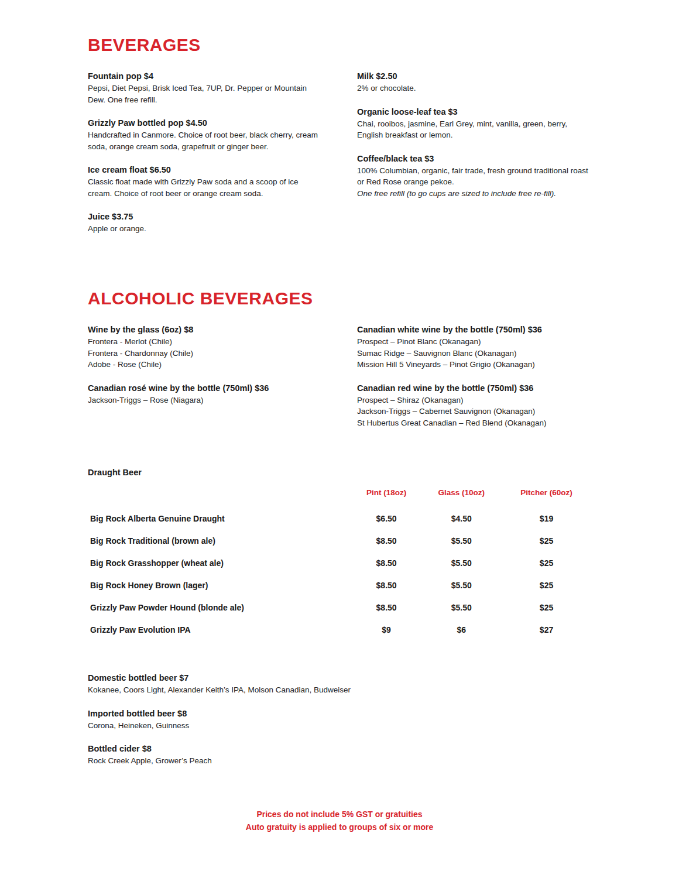BEVERAGES
Fountain pop $4
Pepsi, Diet Pepsi, Brisk Iced Tea, 7UP, Dr. Pepper or Mountain Dew. One free refill.
Grizzly Paw bottled pop $4.50
Handcrafted in Canmore. Choice of root beer, black cherry, cream soda, orange cream soda, grapefruit or ginger beer.
Ice cream float $6.50
Classic float made with Grizzly Paw soda and a scoop of ice cream. Choice of root beer or orange cream soda.
Juice $3.75
Apple or orange.
Milk $2.50
2% or chocolate.
Organic loose-leaf tea $3
Chai, rooibos, jasmine, Earl Grey, mint, vanilla, green, berry, English breakfast or lemon.
Coffee/black tea $3
100% Columbian, organic, fair trade, fresh ground traditional roast or Red Rose orange pekoe.
One free refill (to go cups are sized to include free re-fill).
ALCOHOLIC BEVERAGES
Wine by the glass (6oz) $8
Frontera - Merlot (Chile)
Frontera - Chardonnay (Chile)
Adobe - Rose (Chile)
Canadian rosé wine by the bottle (750ml) $36
Jackson-Triggs – Rose (Niagara)
Canadian white wine by the bottle (750ml) $36
Prospect – Pinot Blanc (Okanagan)
Sumac Ridge – Sauvignon Blanc (Okanagan)
Mission Hill 5 Vineyards – Pinot Grigio (Okanagan)
Canadian red wine by the bottle (750ml) $36
Prospect – Shiraz (Okanagan)
Jackson-Triggs – Cabernet Sauvignon (Okanagan)
St Hubertus Great Canadian – Red Blend (Okanagan)
Draught Beer
| | Pint (18oz) | Glass (10oz) | Pitcher (60oz) |
| --- | --- | --- | --- |
| Big Rock Alberta Genuine Draught | $6.50 | $4.50 | $19 |
| Big Rock Traditional (brown ale) | $8.50 | $5.50 | $25 |
| Big Rock Grasshopper (wheat ale) | $8.50 | $5.50 | $25 |
| Big Rock Honey Brown (lager) | $8.50 | $5.50 | $25 |
| Grizzly Paw Powder Hound (blonde ale) | $8.50 | $5.50 | $25 |
| Grizzly Paw Evolution IPA | $9 | $6 | $27 |
Domestic bottled beer $7
Kokanee, Coors Light, Alexander Keith’s IPA, Molson Canadian, Budweiser
Imported bottled beer $8
Corona, Heineken, Guinness
Bottled cider $8
Rock Creek Apple, Grower’s Peach
Prices do not include 5% GST or gratuities
Auto gratuity is applied to groups of six or more